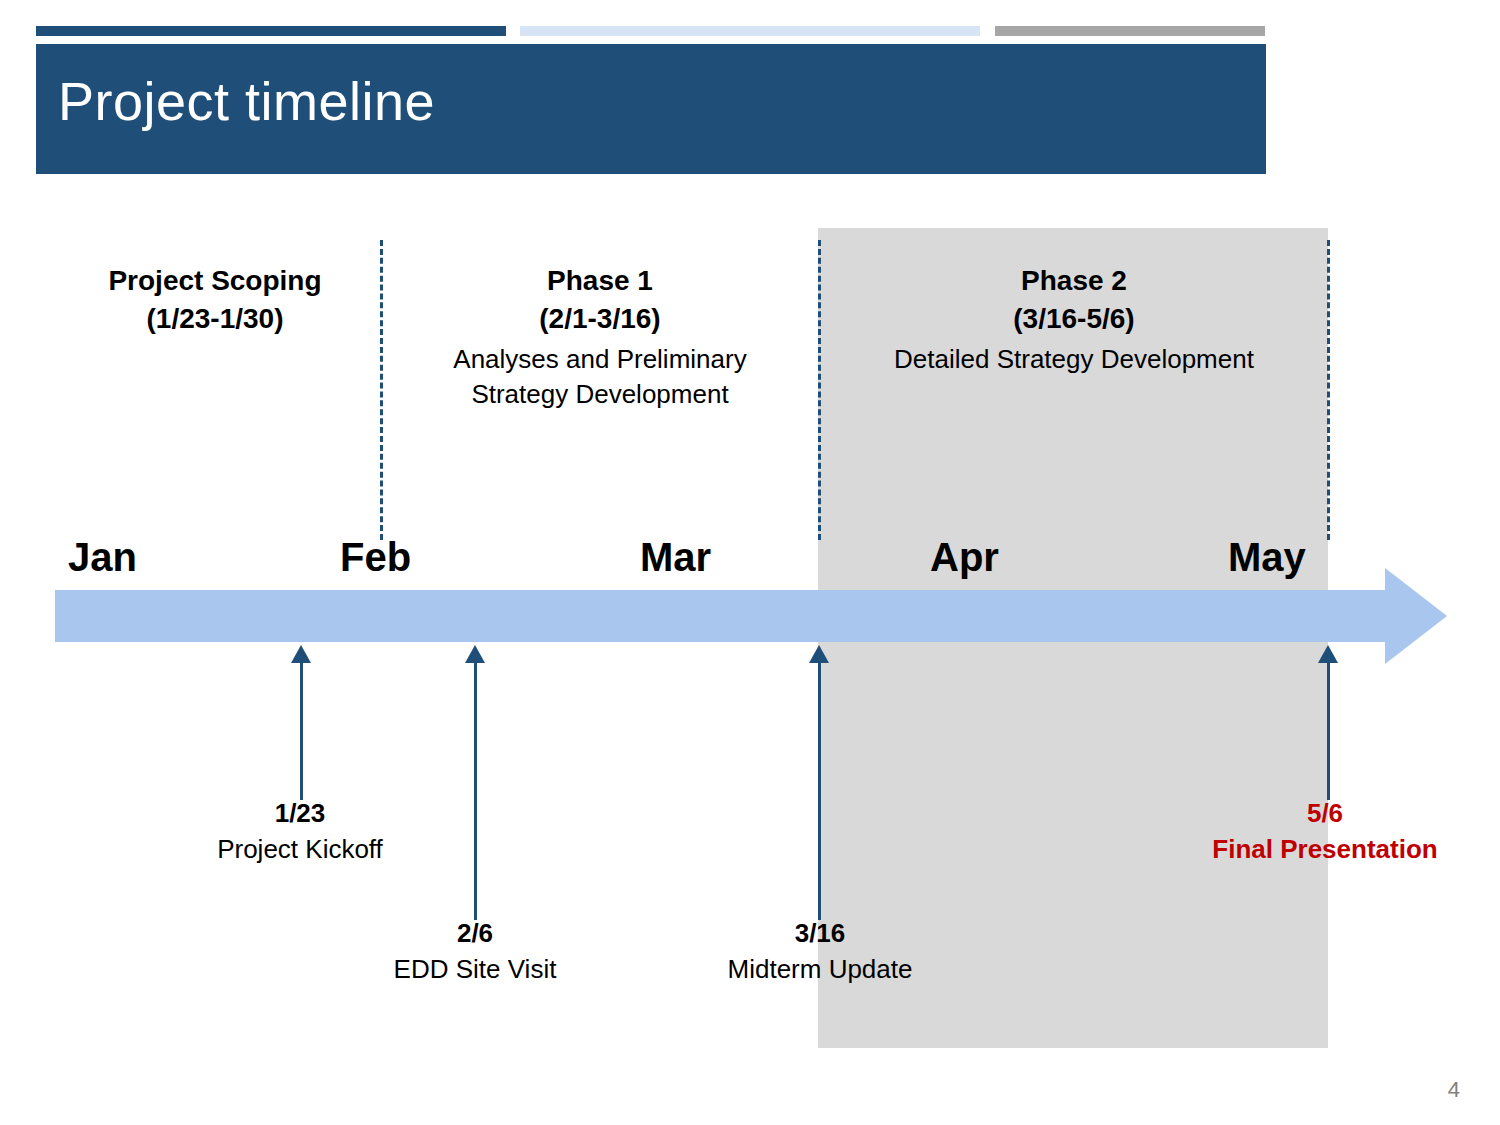Project timeline
Project Scoping
(1/23-1/30)
Phase 1
(2/1-3/16)
Analyses and Preliminary
Strategy Development
Phase 2
(3/16-5/6)
Detailed Strategy Development
Jan
Feb
Mar
Apr
May
1/23
Project Kickoff
2/6
EDD Site Visit
3/16
Midterm Update
5/6
Final Presentation
4